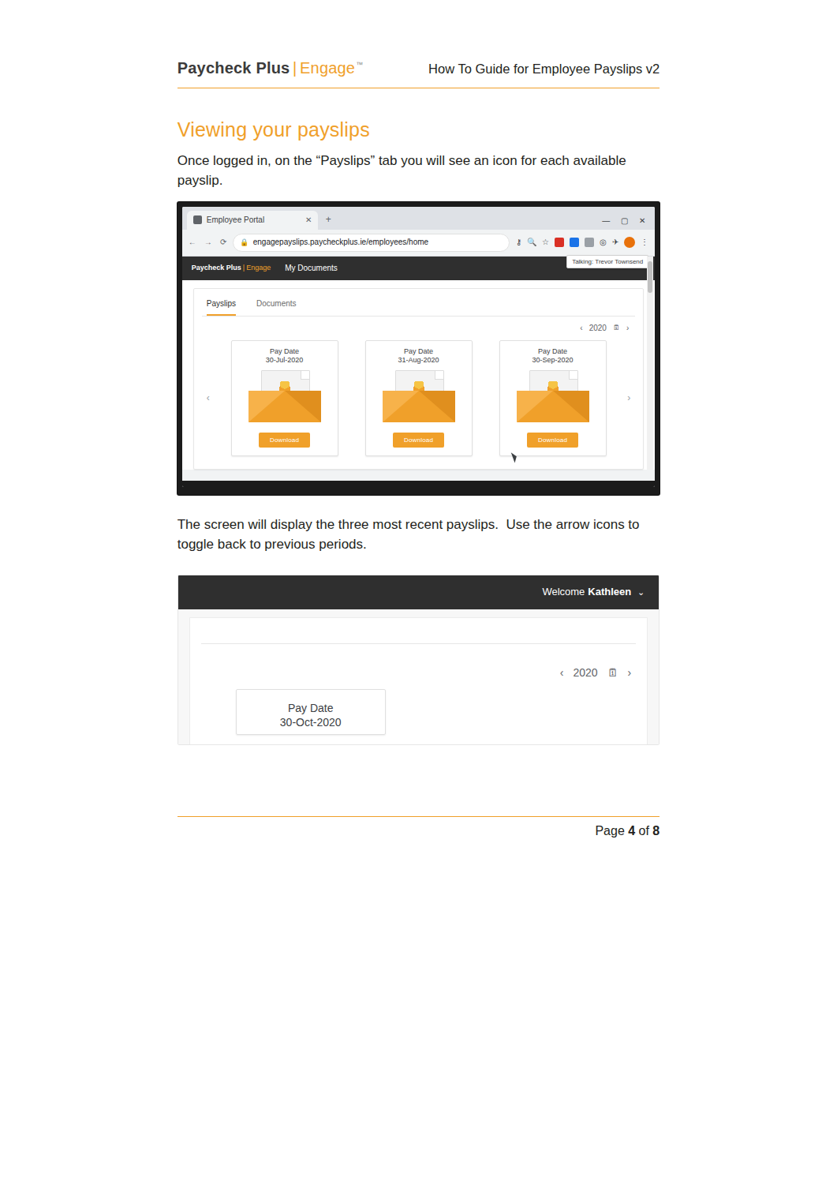Paycheck Plus|Engage™
How To Guide for Employee Payslips v2
Viewing your payslips
Once logged in, on the “Payslips” tab you will see an icon for each available payslip.
Employee Portal ✕
+
—▢✕
←→⟳
🔒 engagepayslips.paycheckplus.ie/employees/home
⚷ 🔍 ☆ ◎ ✈ ⋮
Paycheck Plus|Engage
My Documents
Talking: Trevor Townsend
Payslips
Documents
‹ 2020 🗓 ›
‹
Pay Date
30-Jul-2020
Download
Pay Date
31-Aug-2020
Download
Pay Date
30-Sep-2020
Download
›
The screen will display the three most recent payslips. Use the arrow icons to toggle back to previous periods.
Welcome Kathleen⌄
‹ 2020 🗓 ›
Pay Date
30-Oct-2020
Page 4 of 8